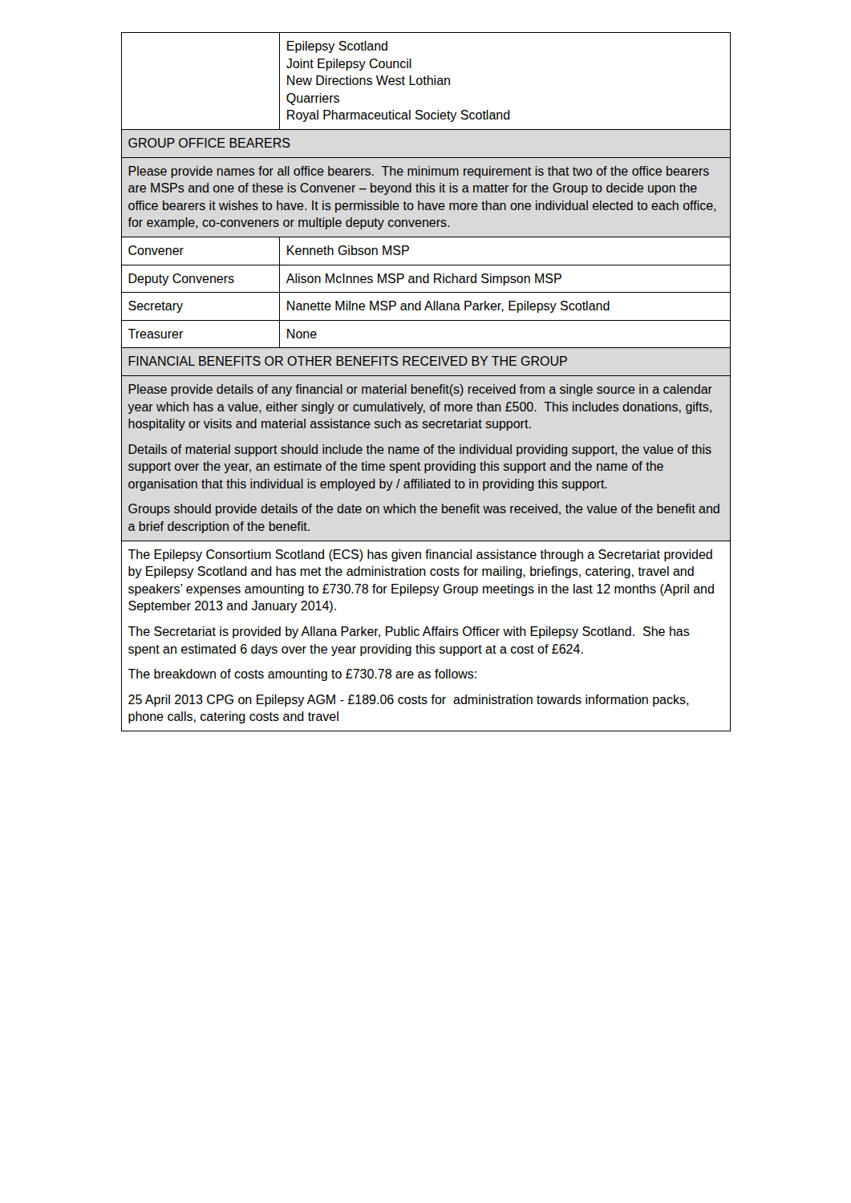| | Epilepsy Scotland Joint Epilepsy Council New Directions West Lothian Quarriers Royal Pharmaceutical Society Scotland |
| GROUP OFFICE BEARERS |
| Please provide names for all office bearers. The minimum requirement is that two of the office bearers are MSPs and one of these is Convener – beyond this it is a matter for the Group to decide upon the office bearers it wishes to have. It is permissible to have more than one individual elected to each office, for example, co-conveners or multiple deputy conveners. |
| Convener | Kenneth Gibson MSP |
| Deputy Conveners | Alison McInnes MSP and Richard Simpson MSP |
| Secretary | Nanette Milne MSP and Allana Parker, Epilepsy Scotland |
| Treasurer | None |
| FINANCIAL BENEFITS OR OTHER BENEFITS RECEIVED BY THE GROUP |
| Please provide details of any financial or material benefit(s) received from a single source in a calendar year which has a value, either singly or cumulatively, of more than £500. This includes donations, gifts, hospitality or visits and material assistance such as secretariat support. Details of material support should include the name of the individual providing support, the value of this support over the year, an estimate of the time spent providing this support and the name of the organisation that this individual is employed by / affiliated to in providing this support. Groups should provide details of the date on which the benefit was received, the value of the benefit and a brief description of the benefit. |
| The Epilepsy Consortium Scotland (ECS) has given financial assistance through a Secretariat provided by Epilepsy Scotland and has met the administration costs for mailing, briefings, catering, travel and speakers’ expenses amounting to £730.78 for Epilepsy Group meetings in the last 12 months (April and September 2013 and January 2014). The Secretariat is provided by Allana Parker, Public Affairs Officer with Epilepsy Scotland. She has spent an estimated 6 days over the year providing this support at a cost of £624. The breakdown of costs amounting to £730.78 are as follows: 25 April 2013 CPG on Epilepsy AGM - £189.06 costs for administration towards information packs, phone calls, catering costs and travel |